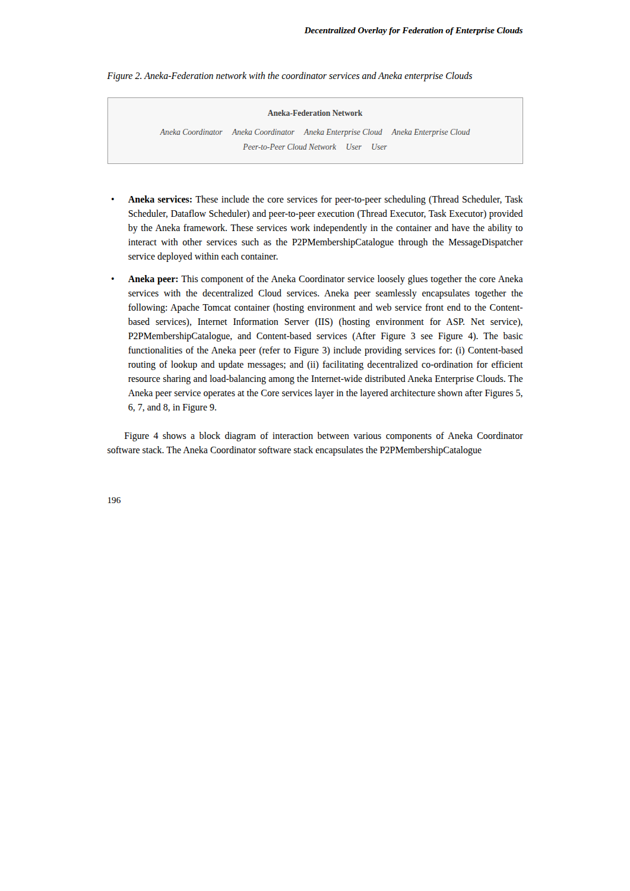Decentralized Overlay for Federation of Enterprise Clouds
Figure 2. Aneka-Federation network with the coordinator services and Aneka enterprise Clouds
Aneka-Federation Network
Aneka Coordinator Aneka Coordinator Aneka Enterprise Cloud Aneka Enterprise Cloud Peer-to-Peer Cloud Network User User
Aneka services: These include the core services for peer-to-peer scheduling (Thread Scheduler, Task Scheduler, Dataflow Scheduler) and peer-to-peer execution (Thread Executor, Task Executor) provided by the Aneka framework. These services work independently in the container and have the ability to interact with other services such as the P2PMembershipCatalogue through the MessageDispatcher service deployed within each container.
Aneka peer: This component of the Aneka Coordinator service loosely glues together the core Aneka services with the decentralized Cloud services. Aneka peer seamlessly encapsulates together the following: Apache Tomcat container (hosting environment and web service front end to the Content-based services), Internet Information Server (IIS) (hosting environment for ASP. Net service), P2PMembershipCatalogue, and Content-based services (After Figure 3 see Figure 4). The basic functionalities of the Aneka peer (refer to Figure 3) include providing services for: (i) Content-based routing of lookup and update messages; and (ii) facilitating decentralized co-ordination for efficient resource sharing and load-balancing among the Internet-wide distributed Aneka Enterprise Clouds. The Aneka peer service operates at the Core services layer in the layered architecture shown after Figures 5, 6, 7, and 8, in Figure 9.
Figure 4 shows a block diagram of interaction between various components of Aneka Coordinator software stack. The Aneka Coordinator software stack encapsulates the P2PMembershipCatalogue
196